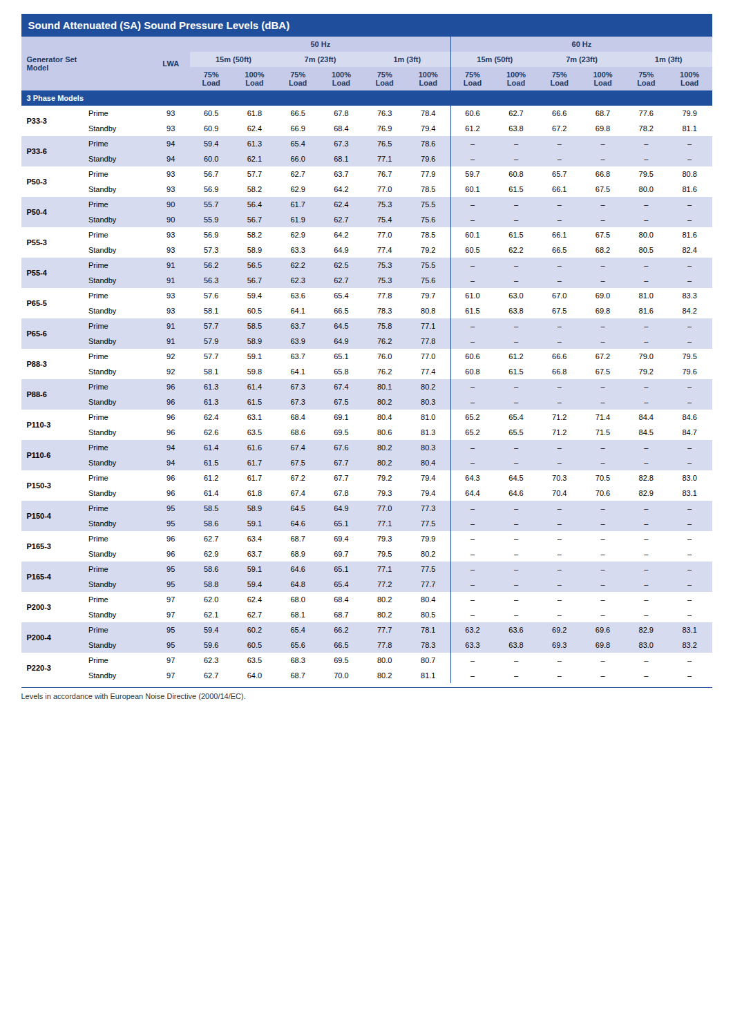Sound Attenuated (SA) Sound Pressure Levels (dBA)
| Generator Set Model | LWA | 50 Hz | 60 Hz |
| --- | --- | --- | --- |
| 15m (50ft) | 7m (23ft) | 1m (3ft) | 15m (50ft) | 7m (23ft) | 1m (3ft) |
| 75% Load | 100% Load | 75% Load | 100% Load | 75% Load | 100% Load | 75% Load | 100% Load | 75% Load | 100% Load | 75% Load | 100% Load |
| 3 Phase Models |
| P33-3 | Prime | 93 | 60.5 | 61.8 | 66.5 | 67.8 | 76.3 | 78.4 | 60.6 | 62.7 | 66.6 | 68.7 | 77.6 | 79.9 |
| Standby | 93 | 60.9 | 62.4 | 66.9 | 68.4 | 76.9 | 79.4 | 61.2 | 63.8 | 67.2 | 69.8 | 78.2 | 81.1 |
| P33-6 | Prime | 94 | 59.4 | 61.3 | 65.4 | 67.3 | 76.5 | 78.6 | – | – | – | – | – | – |
| Standby | 94 | 60.0 | 62.1 | 66.0 | 68.1 | 77.1 | 79.6 | – | – | – | – | – | – |
| P50-3 | Prime | 93 | 56.7 | 57.7 | 62.7 | 63.7 | 76.7 | 77.9 | 59.7 | 60.8 | 65.7 | 66.8 | 79.5 | 80.8 |
| Standby | 93 | 56.9 | 58.2 | 62.9 | 64.2 | 77.0 | 78.5 | 60.1 | 61.5 | 66.1 | 67.5 | 80.0 | 81.6 |
| P50-4 | Prime | 90 | 55.7 | 56.4 | 61.7 | 62.4 | 75.3 | 75.5 | – | – | – | – | – | – |
| Standby | 90 | 55.9 | 56.7 | 61.9 | 62.7 | 75.4 | 75.6 | – | – | – | – | – | – |
| P55-3 | Prime | 93 | 56.9 | 58.2 | 62.9 | 64.2 | 77.0 | 78.5 | 60.1 | 61.5 | 66.1 | 67.5 | 80.0 | 81.6 |
| Standby | 93 | 57.3 | 58.9 | 63.3 | 64.9 | 77.4 | 79.2 | 60.5 | 62.2 | 66.5 | 68.2 | 80.5 | 82.4 |
| P55-4 | Prime | 91 | 56.2 | 56.5 | 62.2 | 62.5 | 75.3 | 75.5 | – | – | – | – | – | – |
| Standby | 91 | 56.3 | 56.7 | 62.3 | 62.7 | 75.3 | 75.6 | – | – | – | – | – | – |
| P65-5 | Prime | 93 | 57.6 | 59.4 | 63.6 | 65.4 | 77.8 | 79.7 | 61.0 | 63.0 | 67.0 | 69.0 | 81.0 | 83.3 |
| Standby | 93 | 58.1 | 60.5 | 64.1 | 66.5 | 78.3 | 80.8 | 61.5 | 63.8 | 67.5 | 69.8 | 81.6 | 84.2 |
| P65-6 | Prime | 91 | 57.7 | 58.5 | 63.7 | 64.5 | 75.8 | 77.1 | – | – | – | – | – | – |
| Standby | 91 | 57.9 | 58.9 | 63.9 | 64.9 | 76.2 | 77.8 | – | – | – | – | – | – |
| P88-3 | Prime | 92 | 57.7 | 59.1 | 63.7 | 65.1 | 76.0 | 77.0 | 60.6 | 61.2 | 66.6 | 67.2 | 79.0 | 79.5 |
| Standby | 92 | 58.1 | 59.8 | 64.1 | 65.8 | 76.2 | 77.4 | 60.8 | 61.5 | 66.8 | 67.5 | 79.2 | 79.6 |
| P88-6 | Prime | 96 | 61.3 | 61.4 | 67.3 | 67.4 | 80.1 | 80.2 | – | – | – | – | – | – |
| Standby | 96 | 61.3 | 61.5 | 67.3 | 67.5 | 80.2 | 80.3 | – | – | – | – | – | – |
| P110-3 | Prime | 96 | 62.4 | 63.1 | 68.4 | 69.1 | 80.4 | 81.0 | 65.2 | 65.4 | 71.2 | 71.4 | 84.4 | 84.6 |
| Standby | 96 | 62.6 | 63.5 | 68.6 | 69.5 | 80.6 | 81.3 | 65.2 | 65.5 | 71.2 | 71.5 | 84.5 | 84.7 |
| P110-6 | Prime | 94 | 61.4 | 61.6 | 67.4 | 67.6 | 80.2 | 80.3 | – | – | – | – | – | – |
| Standby | 94 | 61.5 | 61.7 | 67.5 | 67.7 | 80.2 | 80.4 | – | – | – | – | – | – |
| P150-3 | Prime | 96 | 61.2 | 61.7 | 67.2 | 67.7 | 79.2 | 79.4 | 64.3 | 64.5 | 70.3 | 70.5 | 82.8 | 83.0 |
| Standby | 96 | 61.4 | 61.8 | 67.4 | 67.8 | 79.3 | 79.4 | 64.4 | 64.6 | 70.4 | 70.6 | 82.9 | 83.1 |
| P150-4 | Prime | 95 | 58.5 | 58.9 | 64.5 | 64.9 | 77.0 | 77.3 | – | – | – | – | – | – |
| Standby | 95 | 58.6 | 59.1 | 64.6 | 65.1 | 77.1 | 77.5 | – | – | – | – | – | – |
| P165-3 | Prime | 96 | 62.7 | 63.4 | 68.7 | 69.4 | 79.3 | 79.9 | – | – | – | – | – | – |
| Standby | 96 | 62.9 | 63.7 | 68.9 | 69.7 | 79.5 | 80.2 | – | – | – | – | – | – |
| P165-4 | Prime | 95 | 58.6 | 59.1 | 64.6 | 65.1 | 77.1 | 77.5 | – | – | – | – | – | – |
| Standby | 95 | 58.8 | 59.4 | 64.8 | 65.4 | 77.2 | 77.7 | – | – | – | – | – | – |
| P200-3 | Prime | 97 | 62.0 | 62.4 | 68.0 | 68.4 | 80.2 | 80.4 | – | – | – | – | – | – |
| Standby | 97 | 62.1 | 62.7 | 68.1 | 68.7 | 80.2 | 80.5 | – | – | – | – | – | – |
| P200-4 | Prime | 95 | 59.4 | 60.2 | 65.4 | 66.2 | 77.7 | 78.1 | 63.2 | 63.6 | 69.2 | 69.6 | 82.9 | 83.1 |
| Standby | 95 | 59.6 | 60.5 | 65.6 | 66.5 | 77.8 | 78.3 | 63.3 | 63.8 | 69.3 | 69.8 | 83.0 | 83.2 |
| P220-3 | Prime | 97 | 62.3 | 63.5 | 68.3 | 69.5 | 80.0 | 80.7 | – | – | – | – | – | – |
| Standby | 97 | 62.7 | 64.0 | 68.7 | 70.0 | 80.2 | 81.1 | – | – | – | – | – | – |
Levels in accordance with European Noise Directive (2000/14/EC).